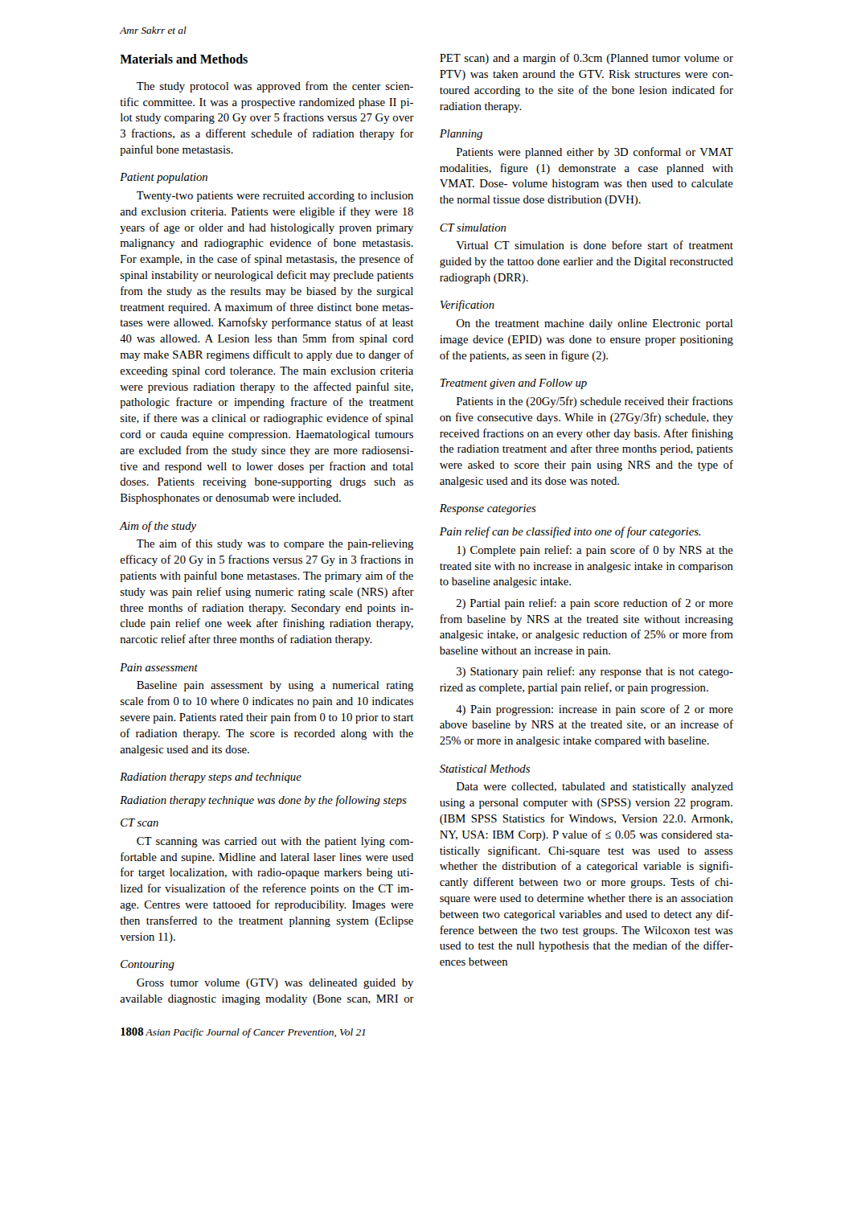Amr Sakrr et al
Materials and Methods
The study protocol was approved from the center scientific committee. It was a prospective randomized phase II pilot study comparing 20 Gy over 5 fractions versus 27 Gy over 3 fractions, as a different schedule of radiation therapy for painful bone metastasis.
Patient population
Twenty-two patients were recruited according to inclusion and exclusion criteria. Patients were eligible if they were 18 years of age or older and had histologically proven primary malignancy and radiographic evidence of bone metastasis. For example, in the case of spinal metastasis, the presence of spinal instability or neurological deficit may preclude patients from the study as the results may be biased by the surgical treatment required. A maximum of three distinct bone metastases were allowed. Karnofsky performance status of at least 40 was allowed. A Lesion less than 5mm from spinal cord may make SABR regimens difficult to apply due to danger of exceeding spinal cord tolerance. The main exclusion criteria were previous radiation therapy to the affected painful site, pathologic fracture or impending fracture of the treatment site, if there was a clinical or radiographic evidence of spinal cord or cauda equine compression. Haematological tumours are excluded from the study since they are more radiosensitive and respond well to lower doses per fraction and total doses. Patients receiving bone-supporting drugs such as Bisphosphonates or denosumab were included.
Aim of the study
The aim of this study was to compare the pain-relieving efficacy of 20 Gy in 5 fractions versus 27 Gy in 3 fractions in patients with painful bone metastases. The primary aim of the study was pain relief using numeric rating scale (NRS) after three months of radiation therapy. Secondary end points include pain relief one week after finishing radiation therapy, narcotic relief after three months of radiation therapy.
Pain assessment
Baseline pain assessment by using a numerical rating scale from 0 to 10 where 0 indicates no pain and 10 indicates severe pain. Patients rated their pain from 0 to 10 prior to start of radiation therapy. The score is recorded along with the analgesic used and its dose.
Radiation therapy steps and technique
Radiation therapy technique was done by the following steps
CT scan
CT scanning was carried out with the patient lying comfortable and supine. Midline and lateral laser lines were used for target localization, with radio-opaque markers being utilized for visualization of the reference points on the CT image. Centres were tattooed for reproducibility. Images were then transferred to the treatment planning system (Eclipse version 11).
Contouring
Gross tumor volume (GTV) was delineated guided by available diagnostic imaging modality (Bone scan, MRI or PET scan) and a margin of 0.3cm (Planned tumor volume or PTV) was taken around the GTV. Risk structures were contoured according to the site of the bone lesion indicated for radiation therapy.
Planning
Patients were planned either by 3D conformal or VMAT modalities, figure (1) demonstrate a case planned with VMAT. Dose- volume histogram was then used to calculate the normal tissue dose distribution (DVH).
CT simulation
Virtual CT simulation is done before start of treatment guided by the tattoo done earlier and the Digital reconstructed radiograph (DRR).
Verification
On the treatment machine daily online Electronic portal image device (EPID) was done to ensure proper positioning of the patients, as seen in figure (2).
Treatment given and Follow up
Patients in the (20Gy/5fr) schedule received their fractions on five consecutive days. While in (27Gy/3fr) schedule, they received fractions on an every other day basis. After finishing the radiation treatment and after three months period, patients were asked to score their pain using NRS and the type of analgesic used and its dose was noted.
Response categories
Pain relief can be classified into one of four categories.
1) Complete pain relief: a pain score of 0 by NRS at the treated site with no increase in analgesic intake in comparison to baseline analgesic intake.
2) Partial pain relief: a pain score reduction of 2 or more from baseline by NRS at the treated site without increasing analgesic intake, or analgesic reduction of 25% or more from baseline without an increase in pain.
3) Stationary pain relief: any response that is not categorized as complete, partial pain relief, or pain progression.
4) Pain progression: increase in pain score of 2 or more above baseline by NRS at the treated site, or an increase of 25% or more in analgesic intake compared with baseline.
Statistical Methods
Data were collected, tabulated and statistically analyzed using a personal computer with (SPSS) version 22 program. (IBM SPSS Statistics for Windows, Version 22.0. Armonk, NY, USA: IBM Corp). P value of ≤ 0.05 was considered statistically significant. Chi-square test was used to assess whether the distribution of a categorical variable is significantly different between two or more groups. Tests of chi-square were used to determine whether there is an association between two categorical variables and used to detect any difference between the two test groups. The Wilcoxon test was used to test the null hypothesis that the median of the differences between
1808 Asian Pacific Journal of Cancer Prevention, Vol 21